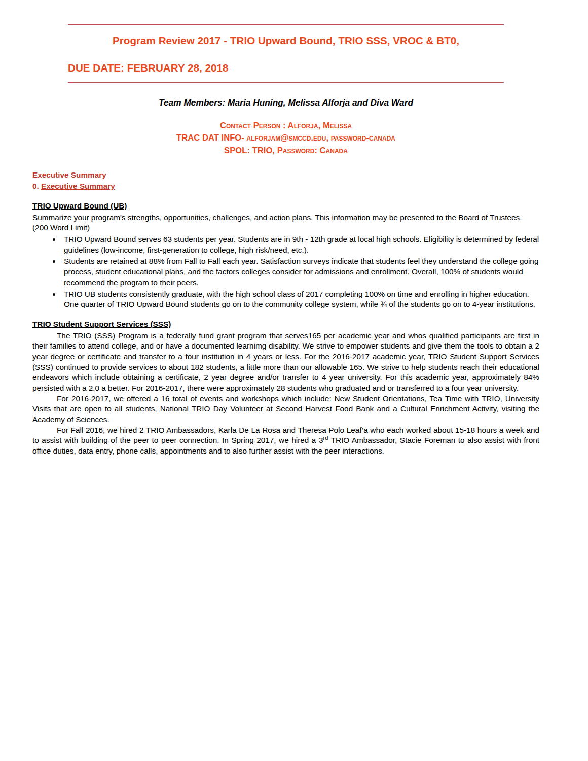Program Review 2017 - TRIO Upward Bound, TRIO SSS, VROC & BT0,
DUE DATE: FEBRUARY 28, 2018
Team Members: Maria Huning, Melissa Alforja and Diva Ward
Contact Person : Alforja, Melissa
TRAC DAT INFO- alforjam@smccd.edu, password-canada
SPOL: TRIO, Password: Canada
Executive Summary
0. Executive Summary
TRIO Upward Bound (UB)
Summarize your program's strengths, opportunities, challenges, and action plans. This information may be presented to the Board of Trustees. (200 Word Limit)
TRIO Upward Bound serves 63 students per year. Students are in 9th - 12th grade at local high schools. Eligibility is determined by federal guidelines (low-income, first-generation to college, high risk/need, etc.).
Students are retained at 88% from Fall to Fall each year. Satisfaction surveys indicate that students feel they understand the college going process, student educational plans, and the factors colleges consider for admissions and enrollment. Overall, 100% of students would recommend the program to their peers.
TRIO UB students consistently graduate, with the high school class of 2017 completing 100% on time and enrolling in higher education. One quarter of TRIO Upward Bound students go on to the community college system, while ¾ of the students go on to 4-year institutions.
TRIO Student Support Services (SSS)
The TRIO (SSS) Program is a federally fund grant program that serves165 per academic year and whos qualified participants are first in their families to attend college, and or have a documented learnimg disability. We strive to empower students and give them the tools to obtain a 2 year degree or certificate and transfer to a four institution in 4 years or less. For the 2016-2017 academic year, TRIO Student Support Services (SSS) continued to provide services to about 182 students, a little more than our allowable 165. We strive to help students reach their educational endeavors which include obtaining a certificate, 2 year degree and/or transfer to 4 year university. For this academic year, approximately 84% persisted with a 2.0 a better. For 2016-2017, there were approximately 28 students who graduated and or transferred to a four year university.
For 2016-2017, we offered a 16 total of events and workshops which include: New Student Orientations, Tea Time with TRIO, University Visits that are open to all students, National TRIO Day Volunteer at Second Harvest Food Bank and a Cultural Enrichment Activity, visiting the Academy of Sciences.
For Fall 2016, we hired 2 TRIO Ambassadors, Karla De La Rosa and Theresa Polo Leaf’a who each worked about 15-18 hours a week and to assist with building of the peer to peer connection. In Spring 2017, we hired a 3rd TRIO Ambassador, Stacie Foreman to also assist with front office duties, data entry, phone calls, appointments and to also further assist with the peer interactions.